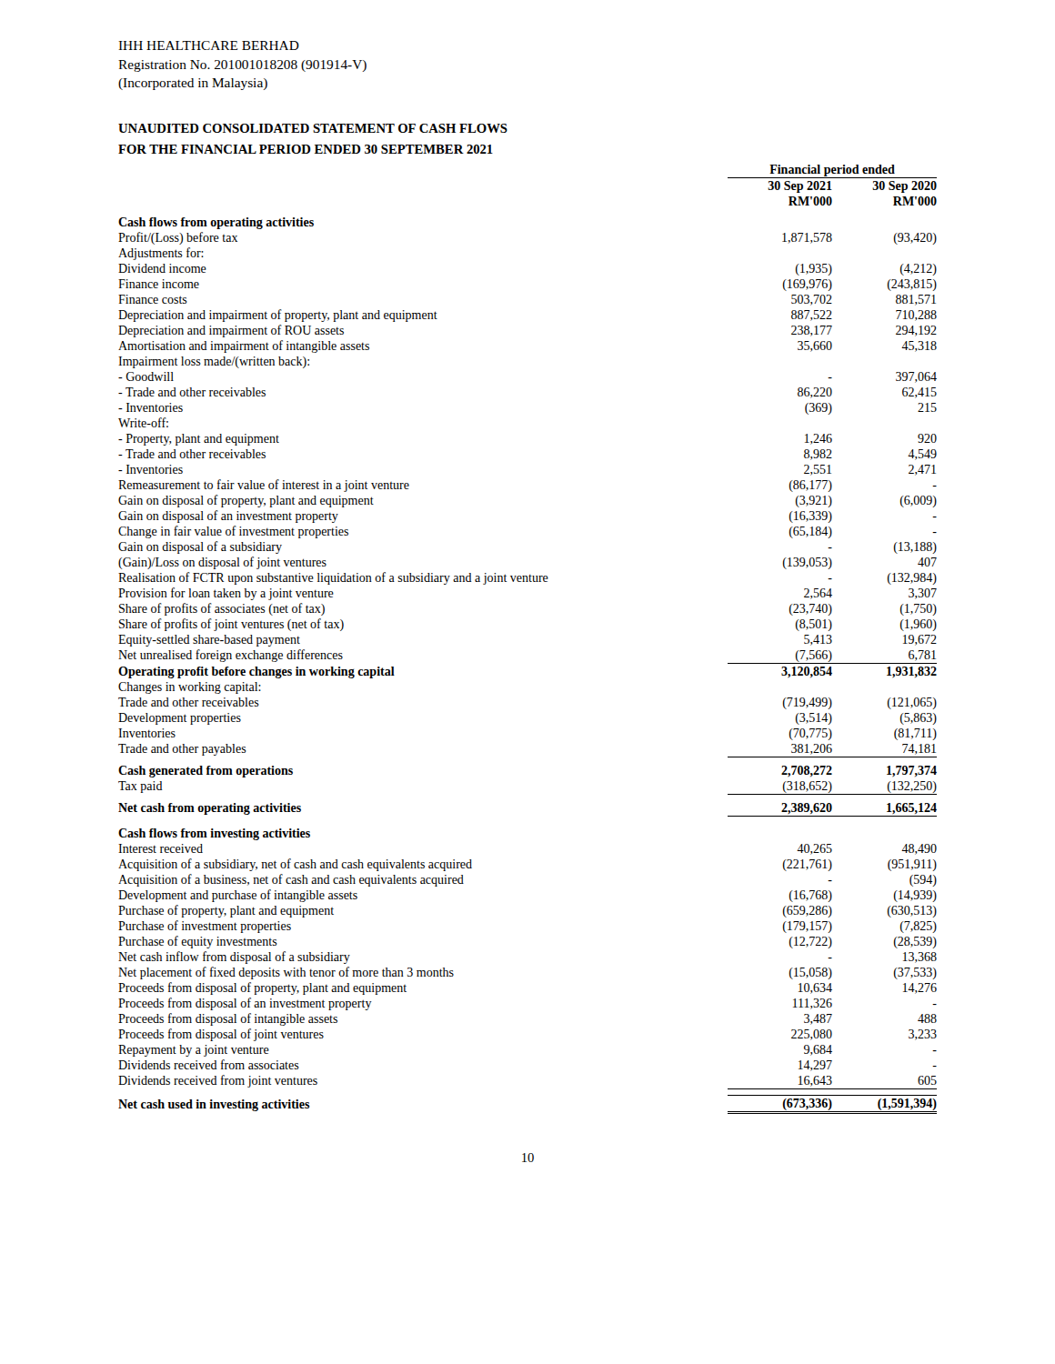IHH HEALTHCARE BERHAD
Registration No. 201001018208 (901914-V)
(Incorporated in Malaysia)
UNAUDITED CONSOLIDATED STATEMENT OF CASH FLOWS
FOR THE FINANCIAL PERIOD ENDED 30 SEPTEMBER 2021
| | Financial period ended |
| | 30 Sep 2021 | 30 Sep 2020 |
| | RM'000 | RM'000 |
| Cash flows from operating activities | | |
| Profit/(Loss) before tax | 1,871,578 | (93,420) |
| Adjustments for: | | |
| Dividend income | (1,935) | (4,212) |
| Finance income | (169,976) | (243,815) |
| Finance costs | 503,702 | 881,571 |
| Depreciation and impairment of property, plant and equipment | 887,522 | 710,288 |
| Depreciation and impairment of ROU assets | 238,177 | 294,192 |
| Amortisation and impairment of intangible assets | 35,660 | 45,318 |
| Impairment loss made/(written back): | | |
| - Goodwill | - | 397,064 |
| - Trade and other receivables | 86,220 | 62,415 |
| - Inventories | (369) | 215 |
| Write-off: | | |
| - Property, plant and equipment | 1,246 | 920 |
| - Trade and other receivables | 8,982 | 4,549 |
| - Inventories | 2,551 | 2,471 |
| Remeasurement to fair value of interest in a joint venture | (86,177) | - |
| Gain on disposal of property, plant and equipment | (3,921) | (6,009) |
| Gain on disposal of an investment property | (16,339) | - |
| Change in fair value of investment properties | (65,184) | - |
| Gain on disposal of a subsidiary | - | (13,188) |
| (Gain)/Loss on disposal of joint ventures | (139,053) | 407 |
| Realisation of FCTR upon substantive liquidation of a subsidiary and a joint venture | - | (132,984) |
| Provision for loan taken by a joint venture | 2,564 | 3,307 |
| Share of profits of associates (net of tax) | (23,740) | (1,750) |
| Share of profits of joint ventures (net of tax) | (8,501) | (1,960) |
| Equity-settled share-based payment | 5,413 | 19,672 |
| Net unrealised foreign exchange differences | (7,566) | 6,781 |
| Operating profit before changes in working capital | 3,120,854 | 1,931,832 |
| Changes in working capital: | | |
| Trade and other receivables | (719,499) | (121,065) |
| Development properties | (3,514) | (5,863) |
| Inventories | (70,775) | (81,711) |
| Trade and other payables | 381,206 | 74,181 |
| Cash generated from operations | 2,708,272 | 1,797,374 |
| Tax paid | (318,652) | (132,250) |
| Net cash from operating activities | 2,389,620 | 1,665,124 |
| Cash flows from investing activities | | |
| Interest received | 40,265 | 48,490 |
| Acquisition of a subsidiary, net of cash and cash equivalents acquired | (221,761) | (951,911) |
| Acquisition of a business, net of cash and cash equivalents acquired | - | (594) |
| Development and purchase of intangible assets | (16,768) | (14,939) |
| Purchase of property, plant and equipment | (659,286) | (630,513) |
| Purchase of investment properties | (179,157) | (7,825) |
| Purchase of equity investments | (12,722) | (28,539) |
| Net cash inflow from disposal of a subsidiary | - | 13,368 |
| Net placement of fixed deposits with tenor of more than 3 months | (15,058) | (37,533) |
| Proceeds from disposal of property, plant and equipment | 10,634 | 14,276 |
| Proceeds from disposal of an investment property | 111,326 | - |
| Proceeds from disposal of intangible assets | 3,487 | 488 |
| Proceeds from disposal of joint ventures | 225,080 | 3,233 |
| Repayment by a joint venture | 9,684 | - |
| Dividends received from associates | 14,297 | - |
| Dividends received from joint ventures | 16,643 | 605 |
| Net cash used in investing activities | (673,336) | (1,591,394) |
10